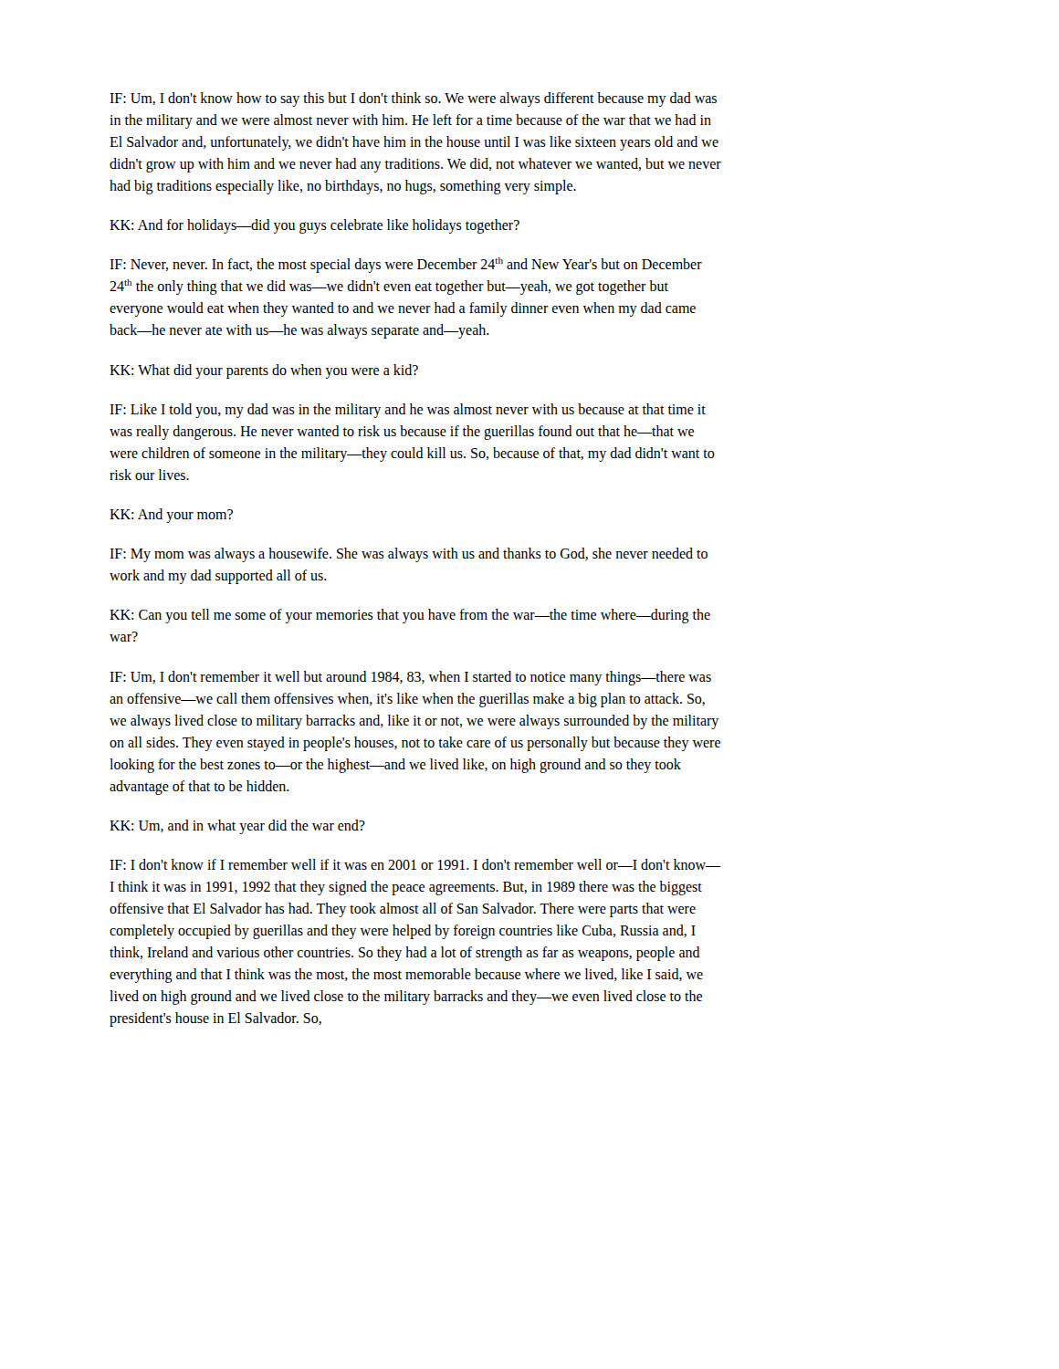IF: Um, I don't know how to say this but I don't think so. We were always different because my dad was in the military and we were almost never with him. He left for a time because of the war that we had in El Salvador and, unfortunately, we didn't have him in the house until I was like sixteen years old and we didn't grow up with him and we never had any traditions. We did, not whatever we wanted, but we never had big traditions especially like, no birthdays, no hugs, something very simple.
KK: And for holidays—did you guys celebrate like holidays together?
IF: Never, never. In fact, the most special days were December 24th and New Year's but on December 24th the only thing that we did was—we didn't even eat together but—yeah, we got together but everyone would eat when they wanted to and we never had a family dinner even when my dad came back—he never ate with us—he was always separate and—yeah.
KK: What did your parents do when you were a kid?
IF: Like I told you, my dad was in the military and he was almost never with us because at that time it was really dangerous. He never wanted to risk us because if the guerillas found out that he—that we were children of someone in the military—they could kill us. So, because of that, my dad didn't want to risk our lives.
KK: And your mom?
IF: My mom was always a housewife. She was always with us and thanks to God, she never needed to work and my dad supported all of us.
KK: Can you tell me some of your memories that you have from the war—the time where—during the war?
IF: Um, I don't remember it well but around 1984, 83, when I started to notice many things—there was an offensive—we call them offensives when, it's like when the guerillas make a big plan to attack. So, we always lived close to military barracks and, like it or not, we were always surrounded by the military on all sides. They even stayed in people's houses, not to take care of us personally but because they were looking for the best zones to—or the highest—and we lived like, on high ground and so they took advantage of that to be hidden.
KK: Um, and in what year did the war end?
IF: I don't know if I remember well if it was en 2001 or 1991. I don't remember well or—I don't know—I think it was in 1991, 1992 that they signed the peace agreements. But, in 1989 there was the biggest offensive that El Salvador has had. They took almost all of San Salvador. There were parts that were completely occupied by guerillas and they were helped by foreign countries like Cuba, Russia and, I think, Ireland and various other countries. So they had a lot of strength as far as weapons, people and everything and that I think was the most, the most memorable because where we lived, like I said, we lived on high ground and we lived close to the military barracks and they—we even lived close to the president's house in El Salvador. So,